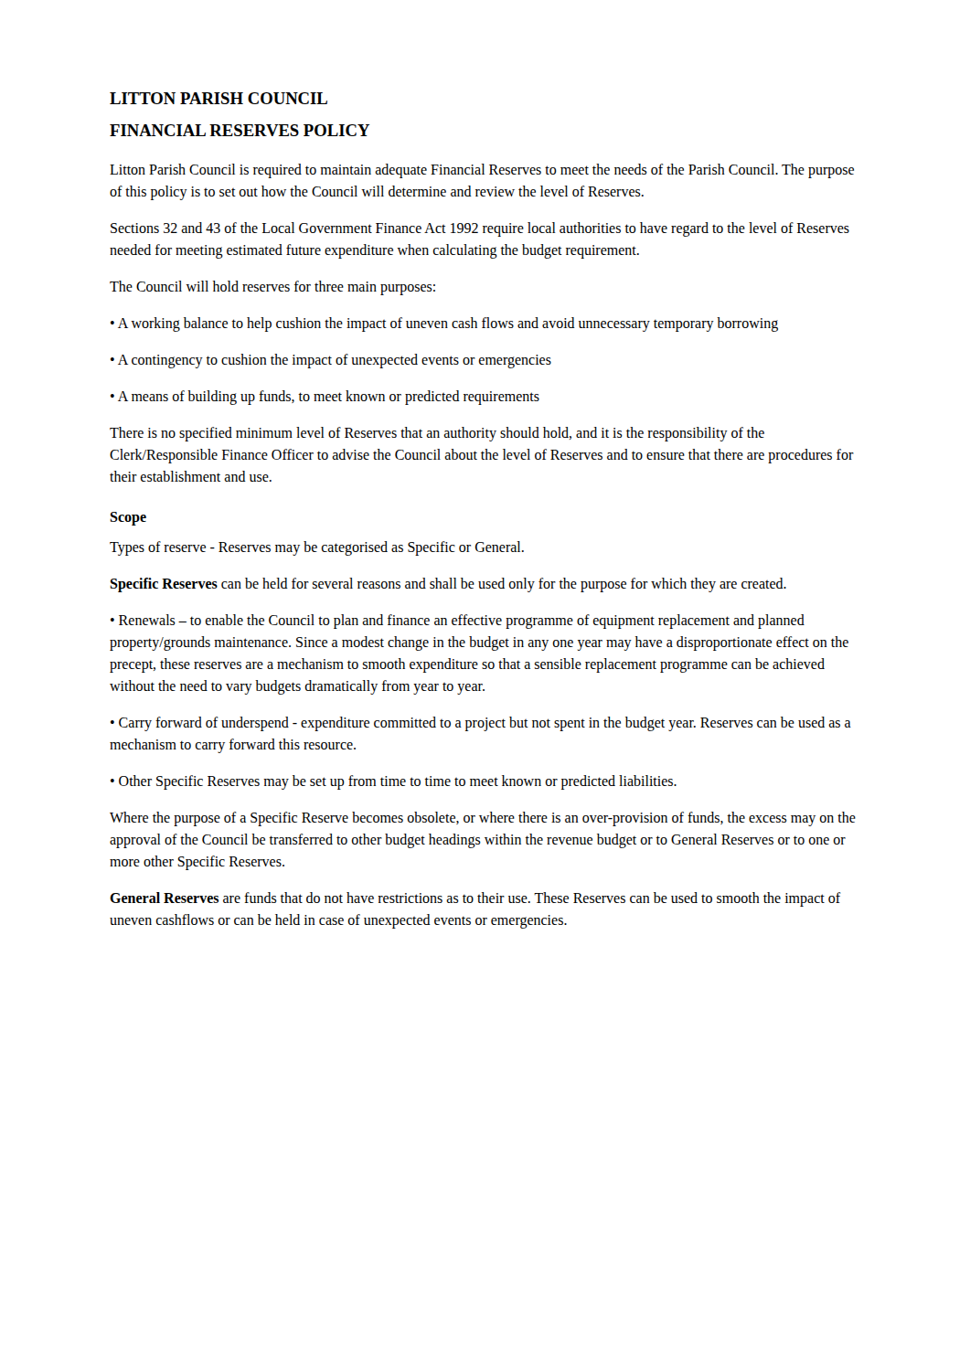LITTON PARISH COUNCIL
FINANCIAL RESERVES POLICY
Litton Parish Council is required to maintain adequate Financial Reserves to meet the needs of the Parish Council. The purpose of this policy is to set out how the Council will determine and review the level of Reserves.
Sections 32 and 43 of the Local Government Finance Act 1992 require local authorities to have regard to the level of Reserves needed for meeting estimated future expenditure when calculating the budget requirement.
The Council will hold reserves for three main purposes:
• A working balance to help cushion the impact of uneven cash flows and avoid unnecessary temporary borrowing
• A contingency to cushion the impact of unexpected events or emergencies
• A means of building up funds, to meet known or predicted requirements
There is no specified minimum level of Reserves that an authority should hold, and it is the responsibility of the Clerk/Responsible Finance Officer to advise the Council about the level of Reserves and to ensure that there are procedures for their establishment and use.
Scope
Types of reserve - Reserves may be categorised as Specific or General.
Specific Reserves can be held for several reasons and shall be used only for the purpose for which they are created.
• Renewals – to enable the Council to plan and finance an effective programme of equipment replacement and planned property/grounds maintenance. Since a modest change in the budget in any one year may have a disproportionate effect on the precept, these reserves are a mechanism to smooth expenditure so that a sensible replacement programme can be achieved without the need to vary budgets dramatically from year to year.
• Carry forward of underspend - expenditure committed to a project but not spent in the budget year. Reserves can be used as a mechanism to carry forward this resource.
• Other Specific Reserves may be set up from time to time to meet known or predicted liabilities.
Where the purpose of a Specific Reserve becomes obsolete, or where there is an over-provision of funds, the excess may on the approval of the Council be transferred to other budget headings within the revenue budget or to General Reserves or to one or more other Specific Reserves.
General Reserves are funds that do not have restrictions as to their use. These Reserves can be used to smooth the impact of uneven cashflows or can be held in case of unexpected events or emergencies.